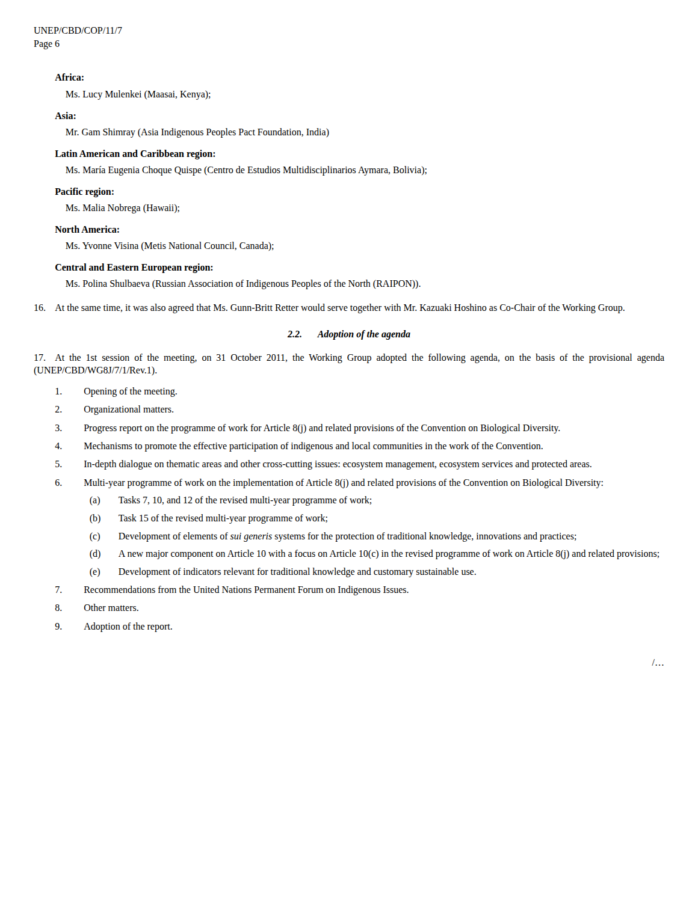UNEP/CBD/COP/11/7
Page 6
Africa:
Ms. Lucy Mulenkei (Maasai, Kenya);
Asia:
Mr. Gam Shimray (Asia Indigenous Peoples Pact Foundation, India)
Latin American and Caribbean region:
Ms. María Eugenia Choque Quispe (Centro de Estudios Multidisciplinarios Aymara, Bolivia);
Pacific region:
Ms. Malia Nobrega (Hawaii);
North America:
Ms. Yvonne Visina (Metis National Council, Canada);
Central and Eastern European region:
Ms. Polina Shulbaeva (Russian Association of Indigenous Peoples of the North (RAIPON)).
16. At the same time, it was also agreed that Ms. Gunn-Britt Retter would serve together with Mr. Kazuaki Hoshino as Co-Chair of the Working Group.
2.2. Adoption of the agenda
17. At the 1st session of the meeting, on 31 October 2011, the Working Group adopted the following agenda, on the basis of the provisional agenda (UNEP/CBD/WG8J/7/1/Rev.1).
1. Opening of the meeting.
2. Organizational matters.
3. Progress report on the programme of work for Article 8(j) and related provisions of the Convention on Biological Diversity.
4. Mechanisms to promote the effective participation of indigenous and local communities in the work of the Convention.
5. In-depth dialogue on thematic areas and other cross-cutting issues: ecosystem management, ecosystem services and protected areas.
6. Multi-year programme of work on the implementation of Article 8(j) and related provisions of the Convention on Biological Diversity:
(a) Tasks 7, 10, and 12 of the revised multi-year programme of work;
(b) Task 15 of the revised multi-year programme of work;
(c) Development of elements of sui generis systems for the protection of traditional knowledge, innovations and practices;
(d) A new major component on Article 10 with a focus on Article 10(c) in the revised programme of work on Article 8(j) and related provisions;
(e) Development of indicators relevant for traditional knowledge and customary sustainable use.
7. Recommendations from the United Nations Permanent Forum on Indigenous Issues.
8. Other matters.
9. Adoption of the report.
/…